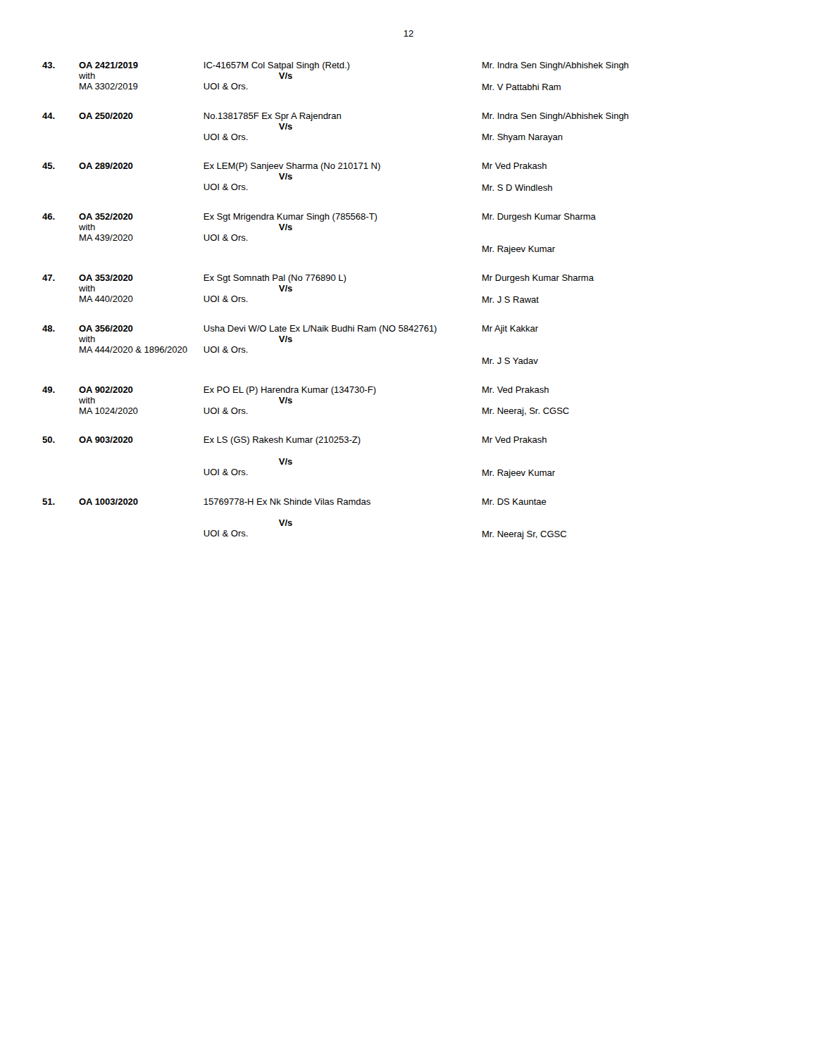12
| 43. | OA 2421/2019 with MA 3302/2019 | IC-41657M Col Satpal Singh (Retd.) V/s UOI & Ors. | Mr. Indra Sen Singh/Abhishek Singh Mr. V Pattabhi Ram |
| 44. | OA 250/2020 | No.1381785F Ex Spr A Rajendran V/s UOI & Ors. | Mr. Indra Sen Singh/Abhishek Singh Mr. Shyam Narayan |
| 45. | OA 289/2020 | Ex LEM(P) Sanjeev Sharma (No 210171 N) V/s UOI & Ors. | Mr Ved Prakash Mr. S D Windlesh |
| 46. | OA 352/2020 with MA 439/2020 | Ex Sgt Mrigendra Kumar Singh (785568-T) V/s UOI & Ors. | Mr. Durgesh Kumar Sharma Mr. Rajeev Kumar |
| 47. | OA 353/2020 with MA 440/2020 | Ex Sgt Somnath Pal (No 776890 L) V/s UOI & Ors. | Mr Durgesh Kumar Sharma Mr. J S Rawat |
| 48. | OA 356/2020 with MA 444/2020 & 1896/2020 | Usha Devi W/O Late Ex L/Naik Budhi Ram (NO 5842761) V/s UOI & Ors. | Mr Ajit Kakkar Mr. J S Yadav |
| 49. | OA 902/2020 with MA 1024/2020 | Ex PO EL (P) Harendra Kumar (134730-F) V/s UOI & Ors. | Mr. Ved Prakash Mr. Neeraj, Sr. CGSC |
| 50. | OA 903/2020 | Ex LS (GS) Rakesh Kumar (210253-Z) V/s UOI & Ors. | Mr Ved Prakash Mr. Rajeev Kumar |
| 51. | OA 1003/2020 | 15769778-H Ex Nk Shinde Vilas Ramdas V/s UOI & Ors. | Mr. DS Kauntae Mr. Neeraj Sr, CGSC |